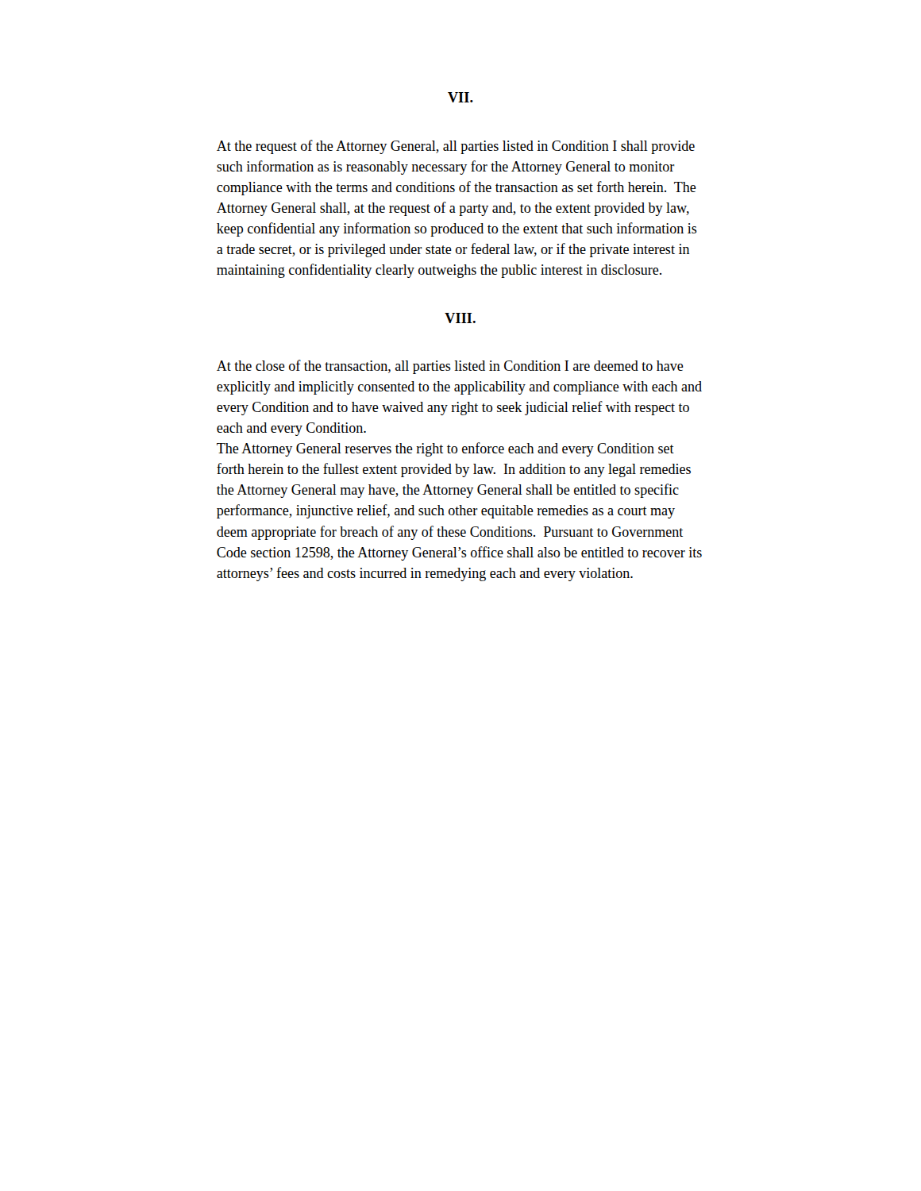VII.
At the request of the Attorney General, all parties listed in Condition I shall provide such information as is reasonably necessary for the Attorney General to monitor compliance with the terms and conditions of the transaction as set forth herein. The Attorney General shall, at the request of a party and, to the extent provided by law, keep confidential any information so produced to the extent that such information is a trade secret, or is privileged under state or federal law, or if the private interest in maintaining confidentiality clearly outweighs the public interest in disclosure.
VIII.
At the close of the transaction, all parties listed in Condition I are deemed to have explicitly and implicitly consented to the applicability and compliance with each and every Condition and to have waived any right to seek judicial relief with respect to each and every Condition.
The Attorney General reserves the right to enforce each and every Condition set forth herein to the fullest extent provided by law. In addition to any legal remedies the Attorney General may have, the Attorney General shall be entitled to specific performance, injunctive relief, and such other equitable remedies as a court may deem appropriate for breach of any of these Conditions. Pursuant to Government Code section 12598, the Attorney General’s office shall also be entitled to recover its attorneys’ fees and costs incurred in remedying each and every violation.